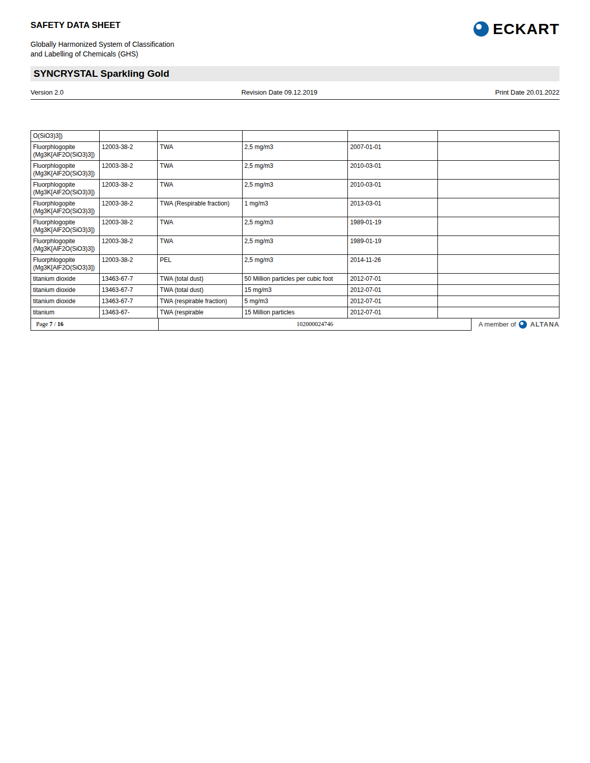SAFETY DATA SHEET
Globally Harmonized System of Classification and Labelling of Chemicals (GHS)
ECKART
SYNCRYSTAL Sparkling Gold
Version 2.0 Revision Date 09.12.2019 Print Date 20.01.2022
| O(SiO3)3]) | | | | | |
| Fluorphlogopite (Mg3K[AlF2O(SiO3)3]) | 12003-38-2 | TWA | 2,5 mg/m3 | 2007-01-01 | |
| Fluorphlogopite (Mg3K[AlF2O(SiO3)3]) | 12003-38-2 | TWA | 2,5 mg/m3 | 2010-03-01 | |
| Fluorphlogopite (Mg3K[AlF2O(SiO3)3]) | 12003-38-2 | TWA | 2,5 mg/m3 | 2010-03-01 | |
| Fluorphlogopite (Mg3K[AlF2O(SiO3)3]) | 12003-38-2 | TWA (Respirable fraction) | 1 mg/m3 | 2013-03-01 | |
| Fluorphlogopite (Mg3K[AlF2O(SiO3)3]) | 12003-38-2 | TWA | 2,5 mg/m3 | 1989-01-19 | |
| Fluorphlogopite (Mg3K[AlF2O(SiO3)3]) | 12003-38-2 | TWA | 2,5 mg/m3 | 1989-01-19 | |
| Fluorphlogopite (Mg3K[AlF2O(SiO3)3]) | 12003-38-2 | PEL | 2,5 mg/m3 | 2014-11-26 | |
| titanium dioxide | 13463-67-7 | TWA (total dust) | 50 Million particles per cubic foot | 2012-07-01 | |
| titanium dioxide | 13463-67-7 | TWA (total dust) | 15 mg/m3 | 2012-07-01 | |
| titanium dioxide | 13463-67-7 | TWA (respirable fraction) | 5 mg/m3 | 2012-07-01 | |
| titanium | 13463-67- | TWA (respirable | 15 Million particles | 2012-07-01 | |
Page 7 / 16
102000024746
A member of ALTANA